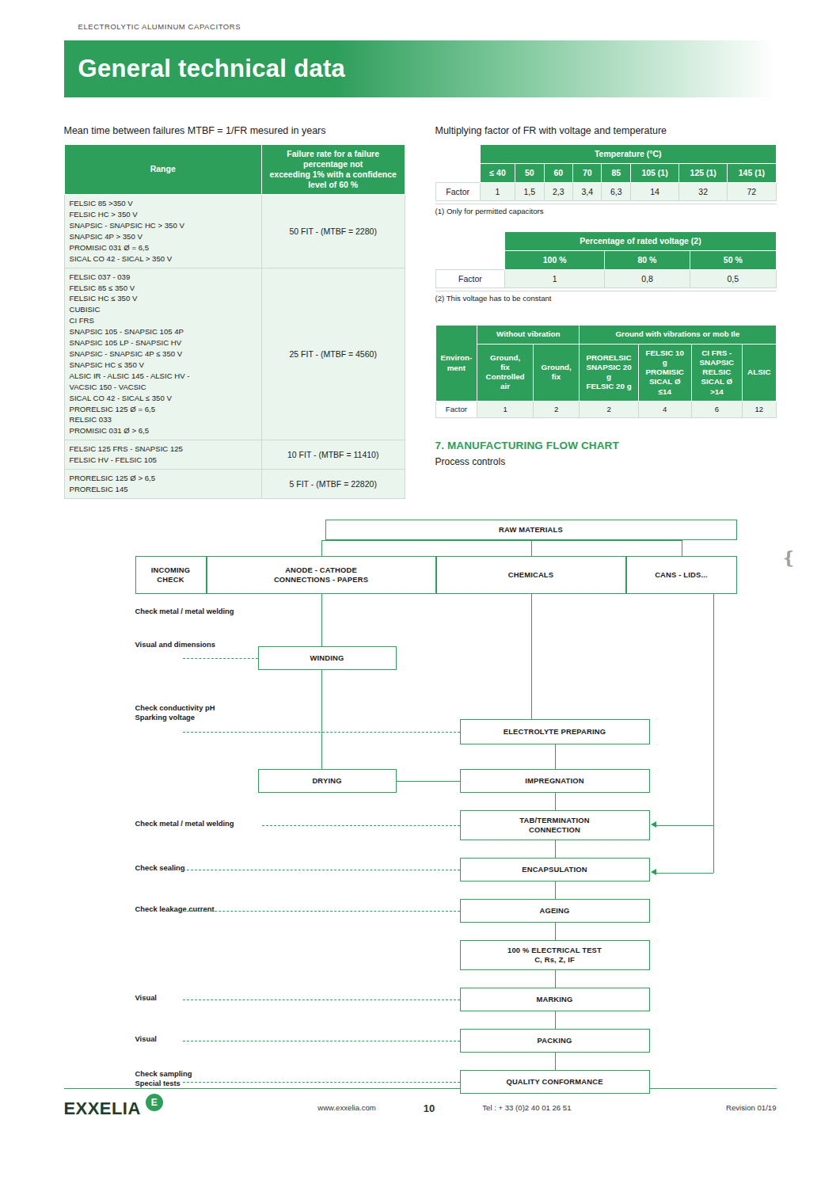Electrolytic aluminum capacitors
General technical data
Mean time between failures MTBF = 1/FR mesured in years
| Range | Failure rate for a failure percentage not exceeding 1% with a confidence level of 60 % |
| --- | --- |
| FELSIC 85 >350 V FELSIC HC > 350 V SNAPSIC - SNAPSIC HC > 350 V SNAPSIC 4P > 350 V PROMISIC 031 Ø = 6,5 SICAL CO 42 - SICAL > 350 V | 50 FIT - (MTBF = 2280) |
| FELSIC 037 - 039 FELSIC 85 ≤ 350 V FELSIC HC ≤ 350 V CUBISIC CI FRS SNAPSIC 105 - SNAPSIC 105 4P SNAPSIC 105 LP - SNAPSIC HV SNAPSIC - SNAPSIC 4P ≤ 350 V SNAPSIC HC ≤ 350 V ALSIC IR - ALSIC 145 - ALSIC HV - VACSIC 150 - VACSIC SICAL CO 42 - SICAL ≤ 350 V PRORELSIC 125 Ø = 6,5 RELSIC 033 PROMISIC 031 Ø > 6,5 | 25 FIT - (MTBF = 4560) |
| FELSIC 125 FRS - SNAPSIC 125 FELSIC HV - FELSIC 105 | 10 FIT - (MTBF = 11410) |
| PRORELSIC 125 Ø > 6,5 PRORELSIC 145 | 5 FIT - (MTBF = 22820) |
Multiplying factor of FR with voltage and temperature
| | Temperature (°C) |
| --- | --- |
| | ≤ 40 | 50 | 60 | 70 | 85 | 105 (1) | 125 (1) | 145 (1) |
| Factor | 1 | 1,5 | 2,3 | 3,4 | 6,3 | 14 | 32 | 72 |
(1) Only for permitted capacitors
| | Percentage of rated voltage (2) |
| --- | --- |
| | 100 % | 80 % | 50 % |
| Factor | 1 | 0,8 | 0,5 |
(2) This voltage has to be constant
| Environ- ment | Without vibration | Ground with vibrations or mob Ile |
| --- | --- | --- |
| Ground, fix Controlled air | Ground, fix | PRORELSIC SNAPSIC 20 g FELSIC 20 g | FELSIC 10 g PROMISIC SICAL Ø ≤14 | CI FRS - SNAPSIC RELSIC SICAL Ø >14 | ALSIC |
| Factor | 1 | 2 | 2 | 4 | 6 | 12 |
7. MANUFACTURING FLOW CHART
Process controls
RAW MATERIALS
INCOMING
CHECK
ANODE - CATHODE
CONNECTIONS - PAPERS
CHEMICALS
CANS - LIDS...
Check metal / metal welding
WINDING
Visual and dimensions
ELECTROLYTE PREPARING
Check conductivity pH
Sparking voltage
DRYING
IMPREGNATION
TAB/TERMINATION
CONNECTION
Check metal / metal welding
ENCAPSULATION
Check sealing
AGEING
Check leakage current
100 % ELECTRICAL TEST
C, Rs, Z, IF
MARKING
Visual
PACKING
Visual
QUALITY CONFORMANCE
Check sampling
Special tests
❴
EXXELIA E
www.exxelia.com 10 Tel : + 33 (0)2 40 01 26 51
Revision 01/19